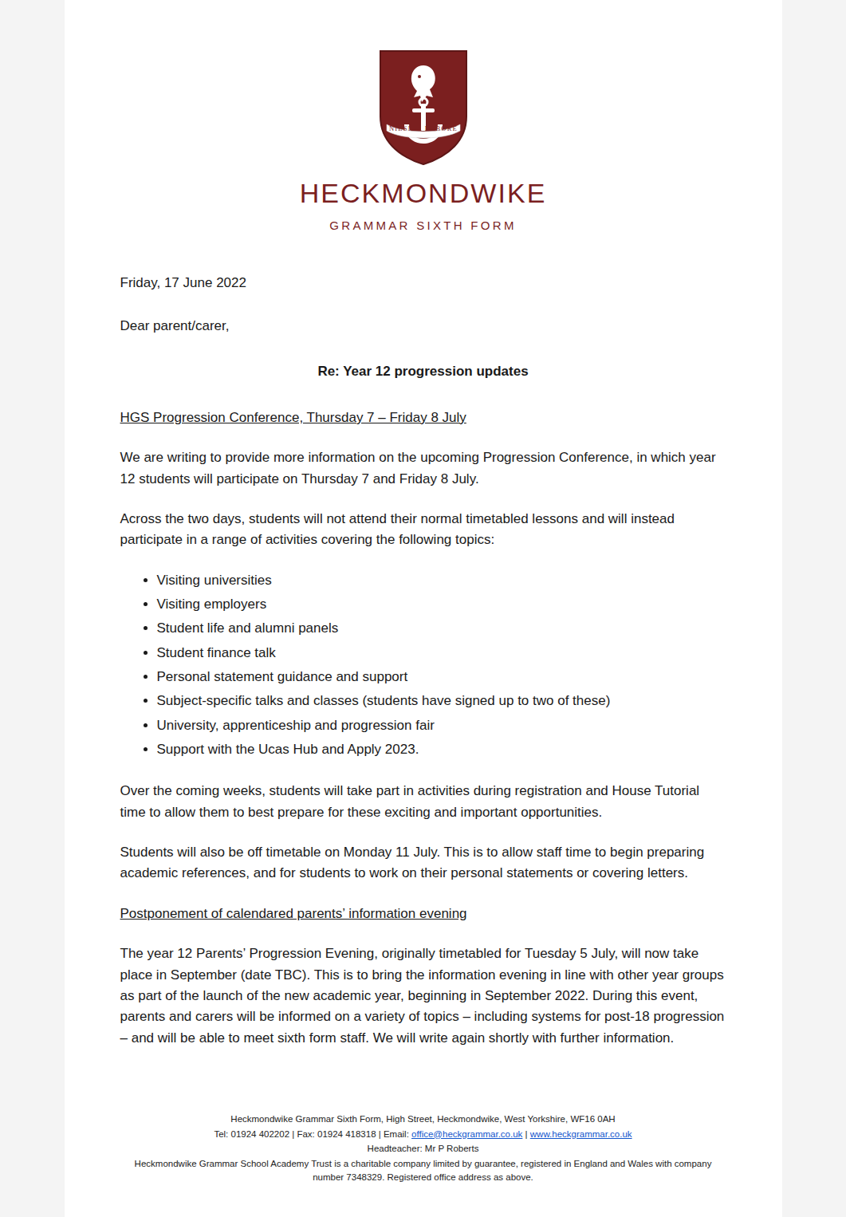NILSINE LABORE
HECKMONDWIKE
GRAMMAR SIXTH FORM
Friday, 17 June 2022
Dear parent/carer,
Re: Year 12 progression updates
HGS Progression Conference, Thursday 7 – Friday 8 July
We are writing to provide more information on the upcoming Progression Conference, in which year 12 students will participate on Thursday 7 and Friday 8 July.
Across the two days, students will not attend their normal timetabled lessons and will instead participate in a range of activities covering the following topics:
Visiting universities
Visiting employers
Student life and alumni panels
Student finance talk
Personal statement guidance and support
Subject-specific talks and classes (students have signed up to two of these)
University, apprenticeship and progression fair
Support with the Ucas Hub and Apply 2023.
Over the coming weeks, students will take part in activities during registration and House Tutorial time to allow them to best prepare for these exciting and important opportunities.
Students will also be off timetable on Monday 11 July. This is to allow staff time to begin preparing academic references, and for students to work on their personal statements or covering letters.
Postponement of calendared parents’ information evening
The year 12 Parents’ Progression Evening, originally timetabled for Tuesday 5 July, will now take place in September (date TBC). This is to bring the information evening in line with other year groups as part of the launch of the new academic year, beginning in September 2022. During this event, parents and carers will be informed on a variety of topics – including systems for post-18 progression – and will be able to meet sixth form staff. We will write again shortly with further information.
Heckmondwike Grammar Sixth Form, High Street, Heckmondwike, West Yorkshire, WF16 0AH
Tel: 01924 402202 | Fax: 01924 418318 | Email: office@heckgrammar.co.uk | www.heckgrammar.co.uk
Headteacher: Mr P Roberts
Heckmondwike Grammar School Academy Trust is a charitable company limited by guarantee, registered in England and Wales with company number 7348329. Registered office address as above.